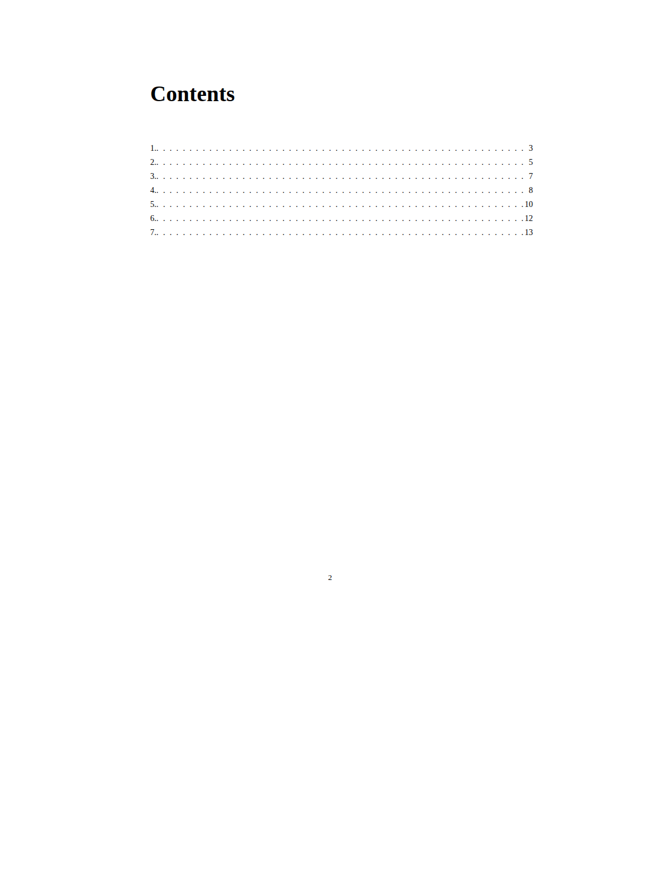Contents
| 1. | . . . . . . . . . . . . . . . . . . . . . . . . . . . . . . . . . . . . . . . . . . . . . . . . . . . . . . . . | 3 |
| 2. | . . . . . . . . . . . . . . . . . . . . . . . . . . . . . . . . . . . . . . . . . . . . . . . . . . . . . . . . | 5 |
| 3. | . . . . . . . . . . . . . . . . . . . . . . . . . . . . . . . . . . . . . . . . . . . . . . . . . . . . . . . . | 7 |
| 4. | . . . . . . . . . . . . . . . . . . . . . . . . . . . . . . . . . . . . . . . . . . . . . . . . . . . . . . . . | 8 |
| 5. | . . . . . . . . . . . . . . . . . . . . . . . . . . . . . . . . . . . . . . . . . . . . . . . . . . . . . . . . | 10 |
| 6. | . . . . . . . . . . . . . . . . . . . . . . . . . . . . . . . . . . . . . . . . . . . . . . . . . . . . . . . . | 12 |
| 7. | . . . . . . . . . . . . . . . . . . . . . . . . . . . . . . . . . . . . . . . . . . . . . . . . . . . . . . . . | 13 |
2